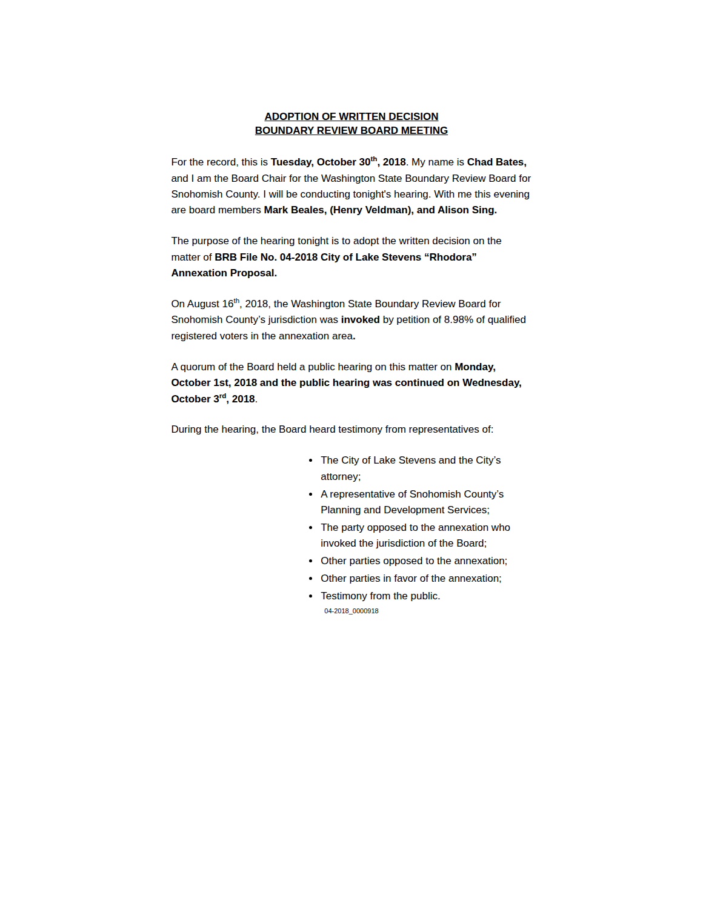ADOPTION OF WRITTEN DECISION
BOUNDARY REVIEW BOARD MEETING
For the record, this is Tuesday, October 30th, 2018. My name is Chad Bates, and I am the Board Chair for the Washington State Boundary Review Board for Snohomish County. I will be conducting tonight's hearing. With me this evening are board members Mark Beales, (Henry Veldman), and Alison Sing.
The purpose of the hearing tonight is to adopt the written decision on the matter of BRB File No. 04-2018 City of Lake Stevens “Rhodora” Annexation Proposal.
On August 16th, 2018, the Washington State Boundary Review Board for Snohomish County’s jurisdiction was invoked by petition of 8.98% of qualified registered voters in the annexation area.
A quorum of the Board held a public hearing on this matter on Monday, October 1st, 2018 and the public hearing was continued on Wednesday, October 3rd, 2018.
During the hearing, the Board heard testimony from representatives of:
The City of Lake Stevens and the City’s attorney;
A representative of Snohomish County’s Planning and Development Services;
The party opposed to the annexation who invoked the jurisdiction of the Board;
Other parties opposed to the annexation;
Other parties in favor of the annexation;
Testimony from the public.
04-2018_0000918